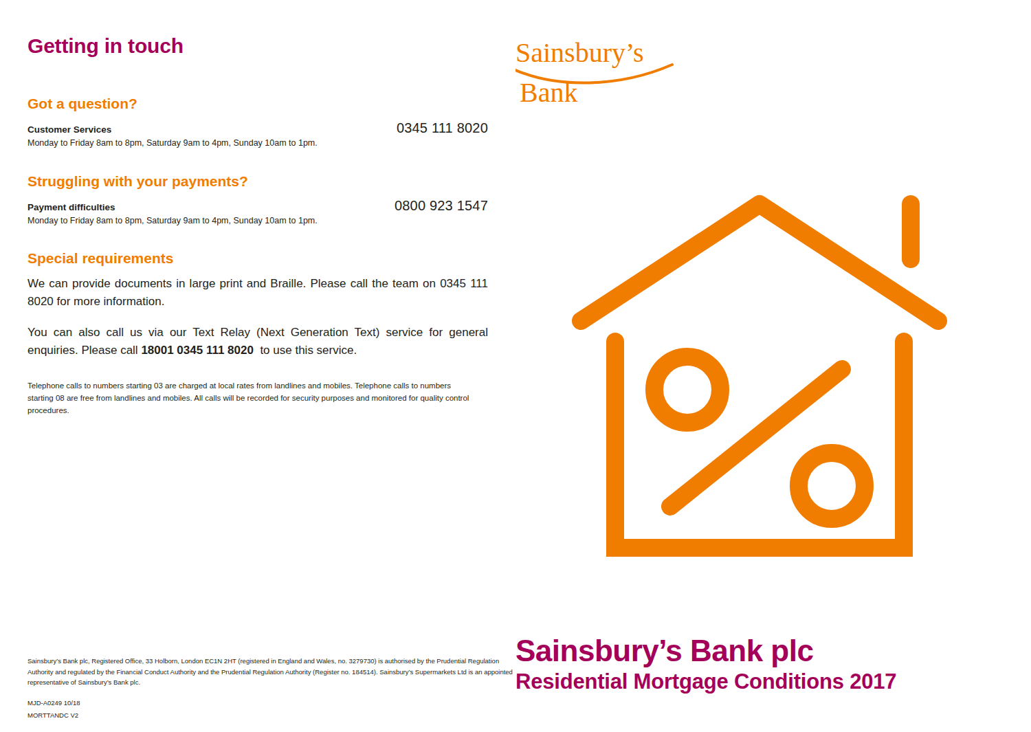Getting in touch
Got a question?
Customer Services 0345 111 8020
Monday to Friday 8am to 8pm, Saturday 9am to 4pm, Sunday 10am to 1pm.
Struggling with your payments?
Payment difficulties 0800 923 1547
Monday to Friday 8am to 8pm, Saturday 9am to 4pm, Sunday 10am to 1pm.
Special requirements
We can provide documents in large print and Braille. Please call the team on 0345 111 8020 for more information.
You can also call us via our Text Relay (Next Generation Text) service for general enquiries. Please call 18001 0345 111 8020 to use this service.
Telephone calls to numbers starting 03 are charged at local rates from landlines and mobiles. Telephone calls to numbers starting 08 are free from landlines and mobiles. All calls will be recorded for security purposes and monitored for quality control procedures.
Sainsbury’s Bank plc, Registered Office, 33 Holborn, London EC1N 2HT (registered in England and Wales, no. 3279730) is authorised by the Prudential Regulation Authority and regulated by the Financial Conduct Authority and the Prudential Regulation Authority (Register no. 184514). Sainsbury’s Supermarkets Ltd is an appointed representative of Sainsbury’s Bank plc.
MJD-A0249 10/18
MORTTANDC V2
Sainsbury’s Bank
Sainsbury’s Bank plc
Residential Mortgage Conditions 2017